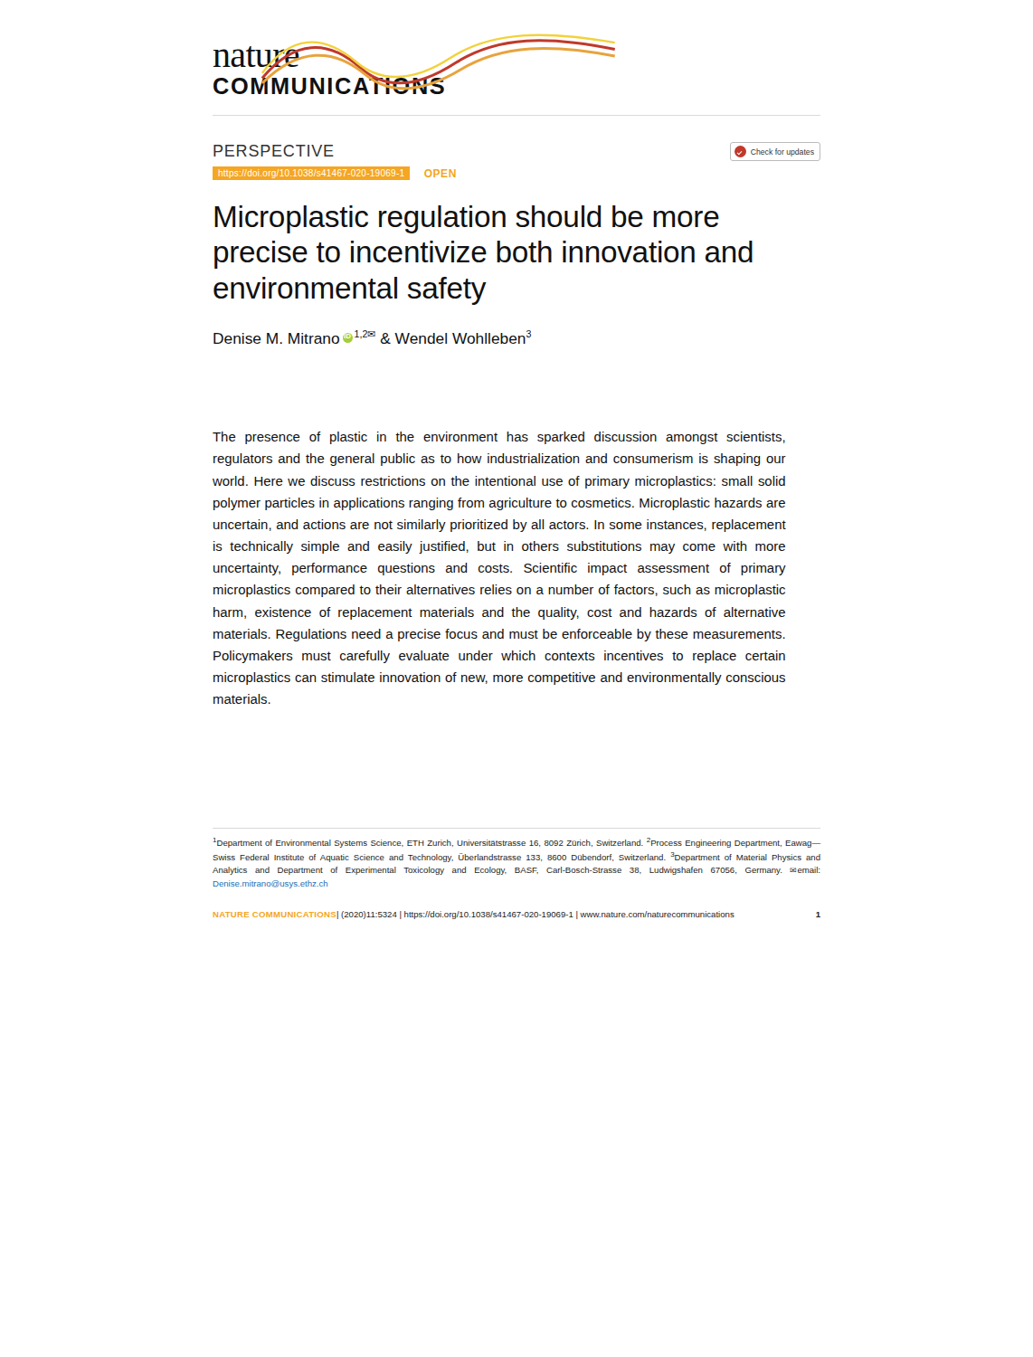nature
COMMUNICATIONS
PERSPECTIVE
Check for updates
https://doi.org/10.1038/s41467-020-19069-1 OPEN
Microplastic regulation should be more precise to incentivize both innovation and environmental safety
Denise M. Mitrano1,2✉ & Wendel Wohlleben3
The presence of plastic in the environment has sparked discussion amongst scientists, regulators and the general public as to how industrialization and consumerism is shaping our world. Here we discuss restrictions on the intentional use of primary microplastics: small solid polymer particles in applications ranging from agriculture to cosmetics. Microplastic hazards are uncertain, and actions are not similarly prioritized by all actors. In some instances, replacement is technically simple and easily justified, but in others substitutions may come with more uncertainty, performance questions and costs. Scientific impact assessment of primary microplastics compared to their alternatives relies on a number of factors, such as microplastic harm, existence of replacement materials and the quality, cost and hazards of alternative materials. Regulations need a precise focus and must be enforceable by these measurements. Policymakers must carefully evaluate under which contexts incentives to replace certain microplastics can stimulate innovation of new, more competitive and environmentally conscious materials.
1Department of Environmental Systems Science, ETH Zurich, Universitätstrasse 16, 8092 Zürich, Switzerland. 2Process Engineering Department, Eawag—Swiss Federal Institute of Aquatic Science and Technology, Überlandstrasse 133, 8600 Dübendorf, Switzerland. 3Department of Material Physics and Analytics and Department of Experimental Toxicology and Ecology, BASF, Carl-Bosch-Strasse 38, Ludwigshafen 67056, Germany. ✉email: Denise.mitrano@usys.ethz.ch
NATURE COMMUNICATIONS| (2020)11:5324 | https://doi.org/10.1038/s41467-020-19069-1 | www.nature.com/naturecommunications
1